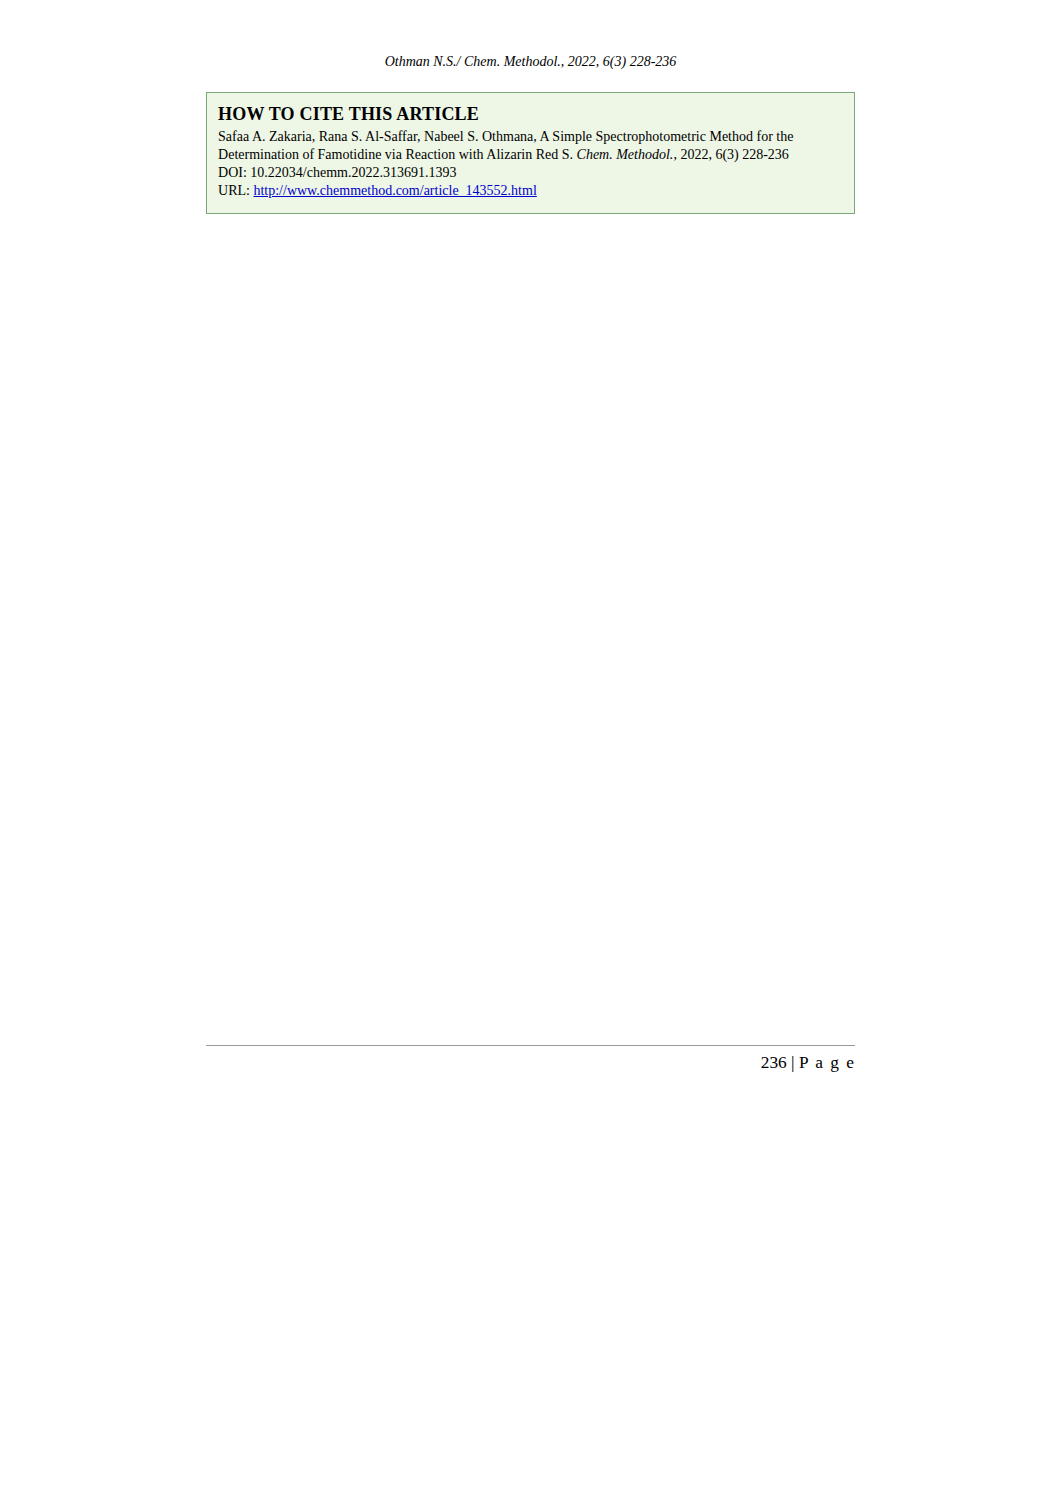Othman N.S./ Chem. Methodol., 2022, 6(3) 228-236
HOW TO CITE THIS ARTICLE
Safaa A. Zakaria, Rana S. Al-Saffar, Nabeel S. Othmana, A Simple Spectrophotometric Method for the Determination of Famotidine via Reaction with Alizarin Red S. Chem. Methodol., 2022, 6(3) 228-236
DOI: 10.22034/chemm.2022.313691.1393
URL: http://www.chemmethod.com/article_143552.html
236 | P a g e